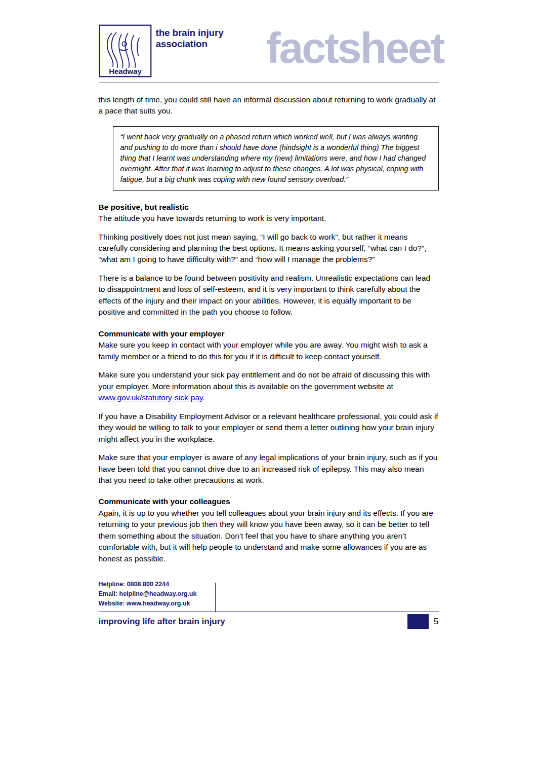Headway
the brain injury association
factsheet
this length of time, you could still have an informal discussion about returning to work gradually at a pace that suits you.
“I went back very gradually on a phased return which worked well, but I was always wanting and pushing to do more than i should have done (hindsight is a wonderful thing) The biggest thing that I learnt was understanding where my (new) limitations were, and how I had changed overnight. After that it was learning to adjust to these changes. A lot was physical, coping with fatigue, but a big chunk was coping with new found sensory overload.”
Be positive, but realistic
The attitude you have towards returning to work is very important.
Thinking positively does not just mean saying, “I will go back to work”, but rather it means carefully considering and planning the best options. It means asking yourself, “what can I do?”, “what am I going to have difficulty with?” and “how will I manage the problems?”
There is a balance to be found between positivity and realism. Unrealistic expectations can lead to disappointment and loss of self-esteem, and it is very important to think carefully about the effects of the injury and their impact on your abilities. However, it is equally important to be positive and committed in the path you choose to follow.
Communicate with your employer
Make sure you keep in contact with your employer while you are away. You might wish to ask a family member or a friend to do this for you if it is difficult to keep contact yourself.
Make sure you understand your sick pay entitlement and do not be afraid of discussing this with your employer. More information about this is available on the government website at www.gov.uk/statutory-sick-pay.
If you have a Disability Employment Advisor or a relevant healthcare professional, you could ask if they would be willing to talk to your employer or send them a letter outlining how your brain injury might affect you in the workplace.
Make sure that your employer is aware of any legal implications of your brain injury, such as if you have been told that you cannot drive due to an increased risk of epilepsy. This may also mean that you need to take other precautions at work.
Communicate with your colleagues
Again, it is up to you whether you tell colleagues about your brain injury and its effects. If you are returning to your previous job then they will know you have been away, so it can be better to tell them something about the situation. Don’t feel that you have to share anything you aren’t comfortable with, but it will help people to understand and make some allowances if you are as honest as possible.
Helpline: 0808 800 2244
Email: helpline@headway.org.uk
Website: www.headway.org.uk
improving life after brain injury
5